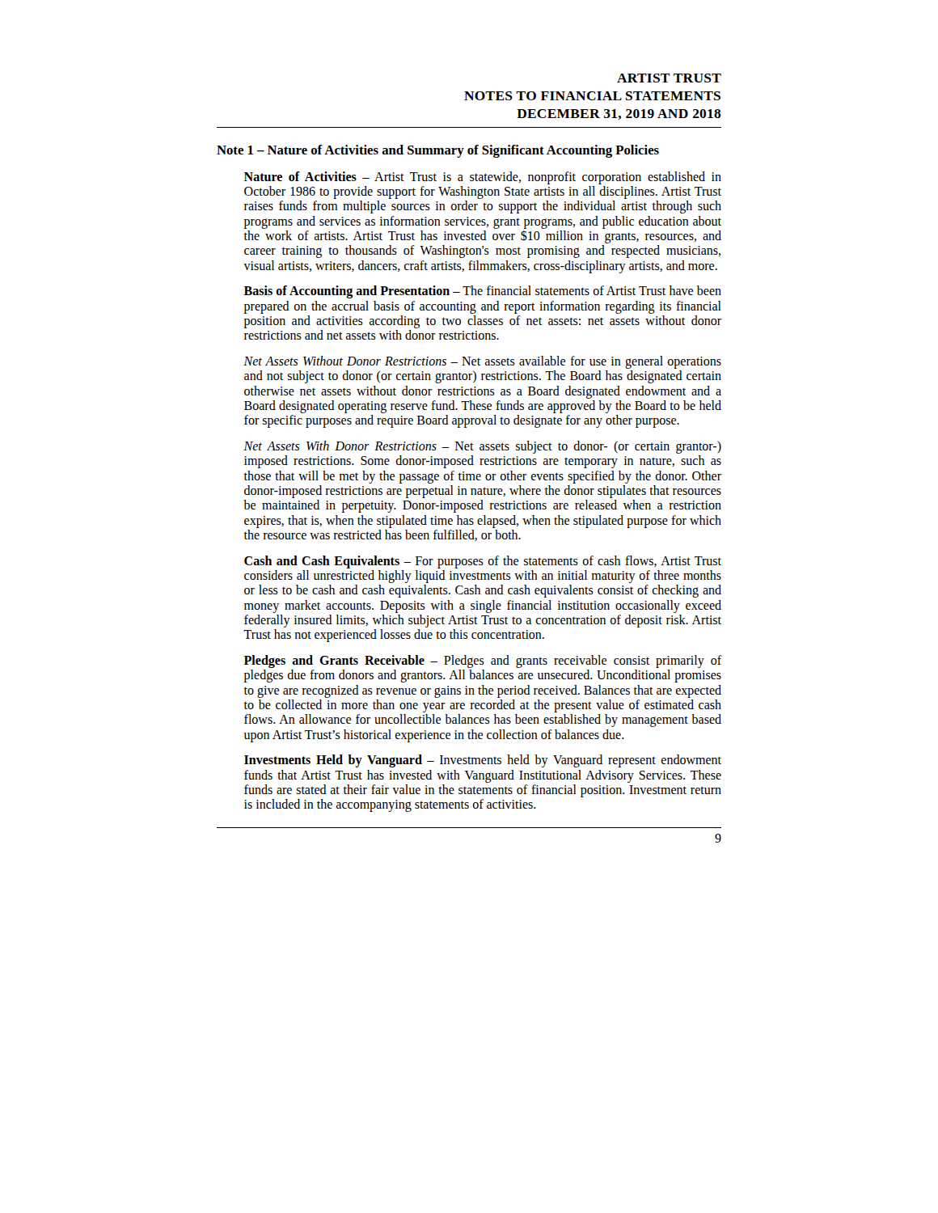ARTIST TRUST
NOTES TO FINANCIAL STATEMENTS
DECEMBER 31, 2019 AND 2018
Note 1 – Nature of Activities and Summary of Significant Accounting Policies
Nature of Activities – Artist Trust is a statewide, nonprofit corporation established in October 1986 to provide support for Washington State artists in all disciplines. Artist Trust raises funds from multiple sources in order to support the individual artist through such programs and services as information services, grant programs, and public education about the work of artists. Artist Trust has invested over $10 million in grants, resources, and career training to thousands of Washington's most promising and respected musicians, visual artists, writers, dancers, craft artists, filmmakers, cross-disciplinary artists, and more.
Basis of Accounting and Presentation – The financial statements of Artist Trust have been prepared on the accrual basis of accounting and report information regarding its financial position and activities according to two classes of net assets: net assets without donor restrictions and net assets with donor restrictions.
Net Assets Without Donor Restrictions – Net assets available for use in general operations and not subject to donor (or certain grantor) restrictions. The Board has designated certain otherwise net assets without donor restrictions as a Board designated endowment and a Board designated operating reserve fund. These funds are approved by the Board to be held for specific purposes and require Board approval to designate for any other purpose.
Net Assets With Donor Restrictions – Net assets subject to donor- (or certain grantor-) imposed restrictions. Some donor-imposed restrictions are temporary in nature, such as those that will be met by the passage of time or other events specified by the donor. Other donor-imposed restrictions are perpetual in nature, where the donor stipulates that resources be maintained in perpetuity. Donor-imposed restrictions are released when a restriction expires, that is, when the stipulated time has elapsed, when the stipulated purpose for which the resource was restricted has been fulfilled, or both.
Cash and Cash Equivalents – For purposes of the statements of cash flows, Artist Trust considers all unrestricted highly liquid investments with an initial maturity of three months or less to be cash and cash equivalents. Cash and cash equivalents consist of checking and money market accounts. Deposits with a single financial institution occasionally exceed federally insured limits, which subject Artist Trust to a concentration of deposit risk. Artist Trust has not experienced losses due to this concentration.
Pledges and Grants Receivable – Pledges and grants receivable consist primarily of pledges due from donors and grantors. All balances are unsecured. Unconditional promises to give are recognized as revenue or gains in the period received. Balances that are expected to be collected in more than one year are recorded at the present value of estimated cash flows. An allowance for uncollectible balances has been established by management based upon Artist Trust’s historical experience in the collection of balances due.
Investments Held by Vanguard – Investments held by Vanguard represent endowment funds that Artist Trust has invested with Vanguard Institutional Advisory Services. These funds are stated at their fair value in the statements of financial position. Investment return is included in the accompanying statements of activities.
9